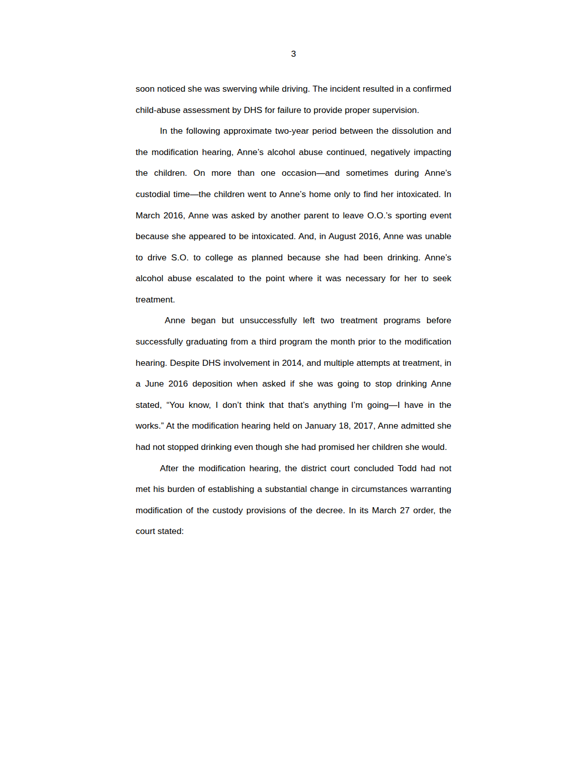3
soon noticed she was swerving while driving. The incident resulted in a confirmed child-abuse assessment by DHS for failure to provide proper supervision.
In the following approximate two-year period between the dissolution and the modification hearing, Anne’s alcohol abuse continued, negatively impacting the children. On more than one occasion—and sometimes during Anne’s custodial time—the children went to Anne’s home only to find her intoxicated. In March 2016, Anne was asked by another parent to leave O.O.’s sporting event because she appeared to be intoxicated. And, in August 2016, Anne was unable to drive S.O. to college as planned because she had been drinking. Anne’s alcohol abuse escalated to the point where it was necessary for her to seek treatment.
Anne began but unsuccessfully left two treatment programs before successfully graduating from a third program the month prior to the modification hearing. Despite DHS involvement in 2014, and multiple attempts at treatment, in a June 2016 deposition when asked if she was going to stop drinking Anne stated, “You know, I don’t think that that’s anything I’m going—I have in the works.” At the modification hearing held on January 18, 2017, Anne admitted she had not stopped drinking even though she had promised her children she would.
After the modification hearing, the district court concluded Todd had not met his burden of establishing a substantial change in circumstances warranting modification of the custody provisions of the decree. In its March 27 order, the court stated: